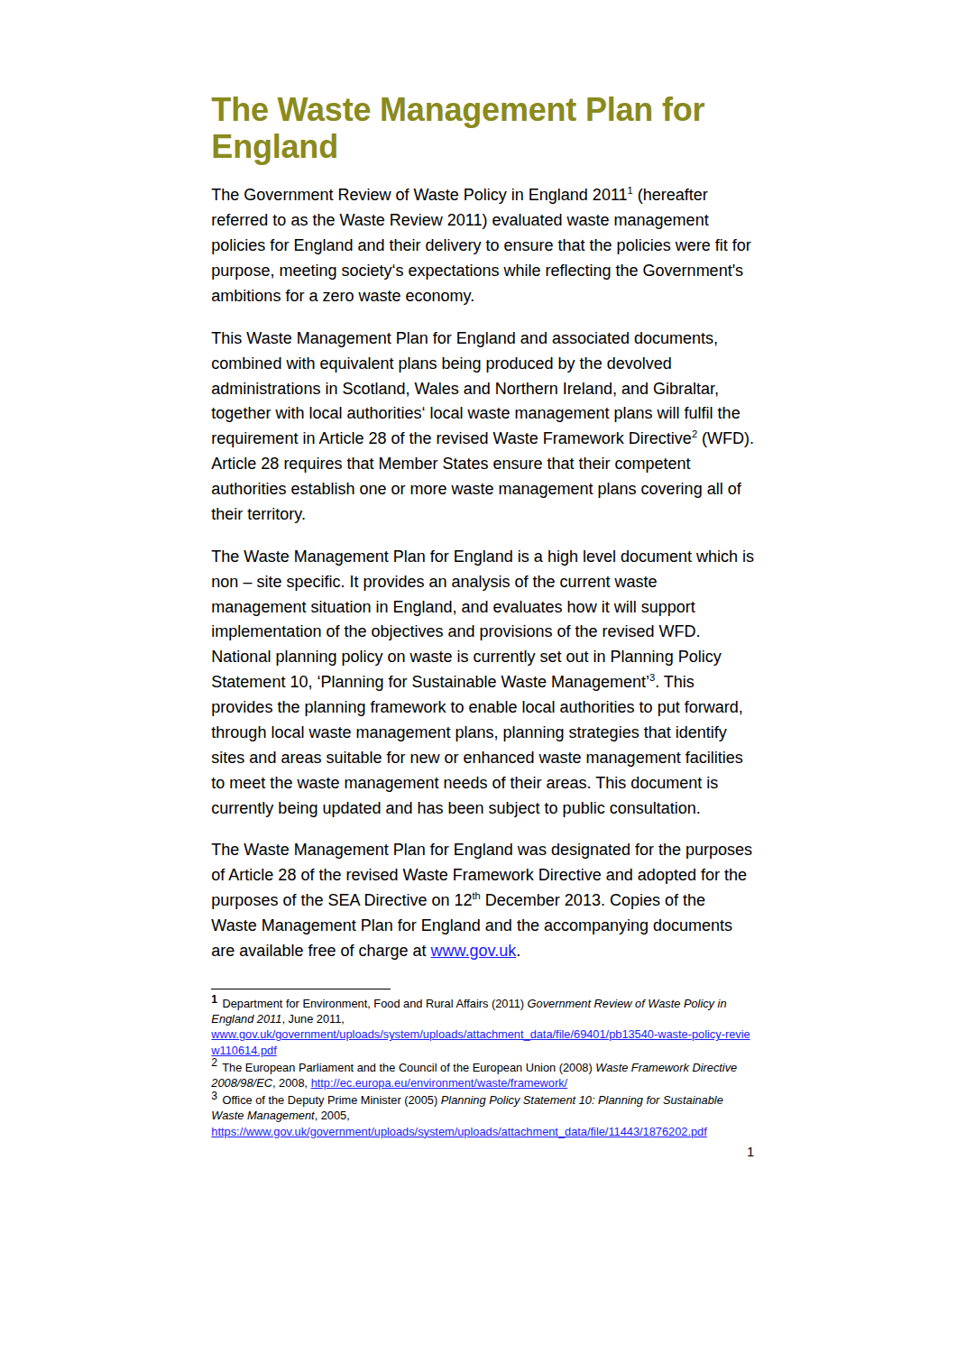The Waste Management Plan for England
The Government Review of Waste Policy in England 20111 (hereafter referred to as the Waste Review 2011) evaluated waste management policies for England and their delivery to ensure that the policies were fit for purpose, meeting society‘s expectations while reflecting the Government's ambitions for a zero waste economy.
This Waste Management Plan for England and associated documents, combined with equivalent plans being produced by the devolved administrations in Scotland, Wales and Northern Ireland, and Gibraltar, together with local authorities‘ local waste management plans will fulfil the requirement in Article 28 of the revised Waste Framework Directive2 (WFD). Article 28 requires that Member States ensure that their competent authorities establish one or more waste management plans covering all of their territory.
The Waste Management Plan for England is a high level document which is non – site specific. It provides an analysis of the current waste management situation in England, and evaluates how it will support implementation of the objectives and provisions of the revised WFD. National planning policy on waste is currently set out in Planning Policy Statement 10, ‘Planning for Sustainable Waste Management’3. This provides the planning framework to enable local authorities to put forward, through local waste management plans, planning strategies that identify sites and areas suitable for new or enhanced waste management facilities to meet the waste management needs of their areas. This document is currently being updated and has been subject to public consultation.
The Waste Management Plan for England was designated for the purposes of Article 28 of the revised Waste Framework Directive and adopted for the purposes of the SEA Directive on 12th December 2013. Copies of the Waste Management Plan for England and the accompanying documents are available free of charge at www.gov.uk.
1 Department for Environment, Food and Rural Affairs (2011) Government Review of Waste Policy in England 2011, June 2011,
www.gov.uk/government/uploads/system/uploads/attachment_data/file/69401/pb13540-waste-policy-review110614.pdf
2 The European Parliament and the Council of the European Union (2008) Waste Framework Directive 2008/98/EC, 2008, http://ec.europa.eu/environment/waste/framework/
3 Office of the Deputy Prime Minister (2005) Planning Policy Statement 10: Planning for Sustainable Waste Management, 2005,
https://www.gov.uk/government/uploads/system/uploads/attachment_data/file/11443/1876202.pdf
1